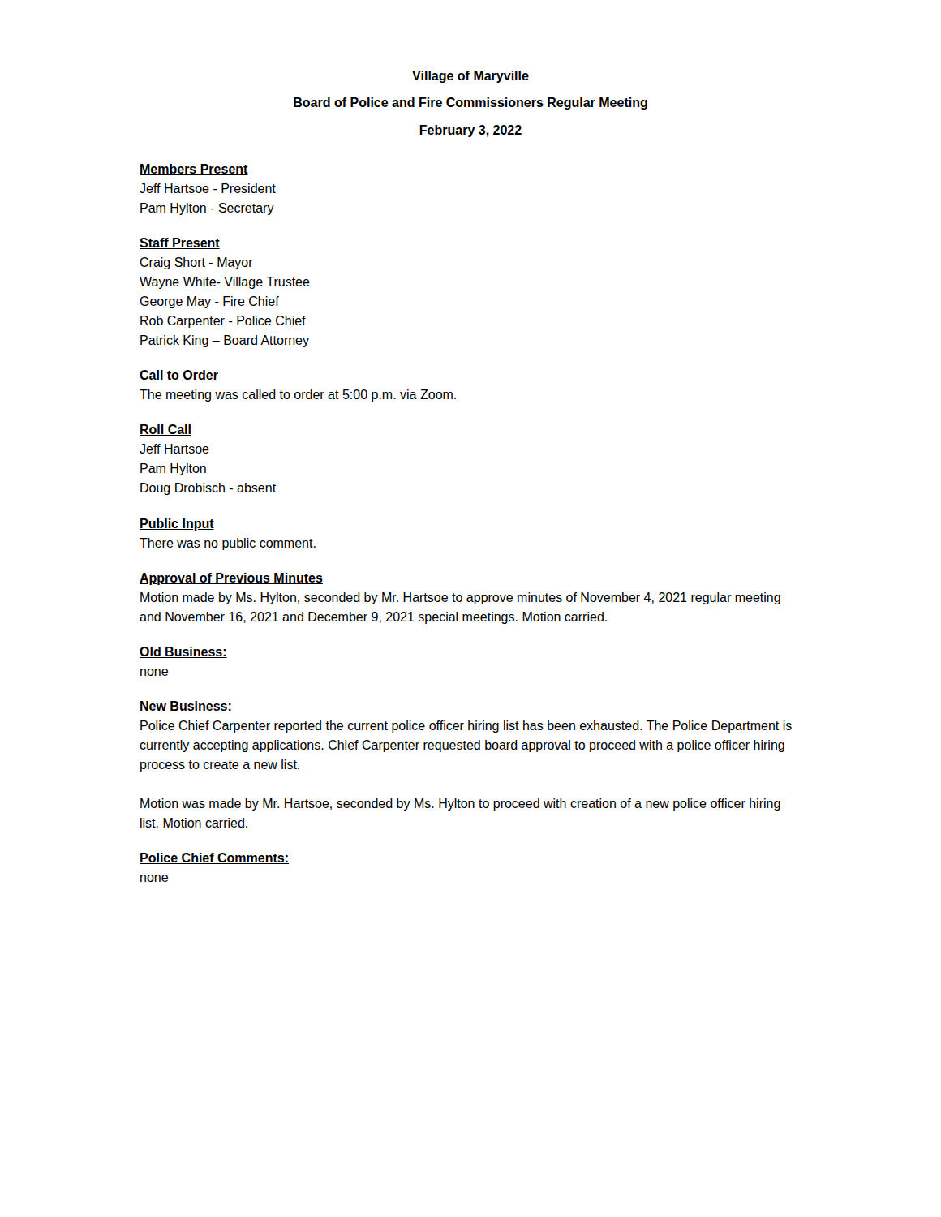Village of Maryville
Board of Police and Fire Commissioners Regular Meeting
February 3, 2022
Members Present
Jeff Hartsoe - President
Pam Hylton - Secretary
Staff Present
Craig Short - Mayor
Wayne White- Village Trustee
George May - Fire Chief
Rob Carpenter - Police Chief
Patrick King – Board Attorney
Call to Order
The meeting was called to order at 5:00 p.m. via Zoom.
Roll Call
Jeff Hartsoe
Pam Hylton
Doug Drobisch - absent
Public Input
There was no public comment.
Approval of Previous Minutes
Motion made by Ms. Hylton, seconded by Mr. Hartsoe to approve minutes of November 4, 2021 regular meeting and November 16, 2021 and December 9, 2021 special meetings. Motion carried.
Old Business:
none
New Business:
Police Chief Carpenter reported the current police officer hiring list has been exhausted. The Police Department is currently accepting applications. Chief Carpenter requested board approval to proceed with a police officer hiring process to create a new list.
Motion was made by Mr. Hartsoe, seconded by Ms. Hylton to proceed with creation of a new police officer hiring list. Motion carried.
Police Chief Comments:
none